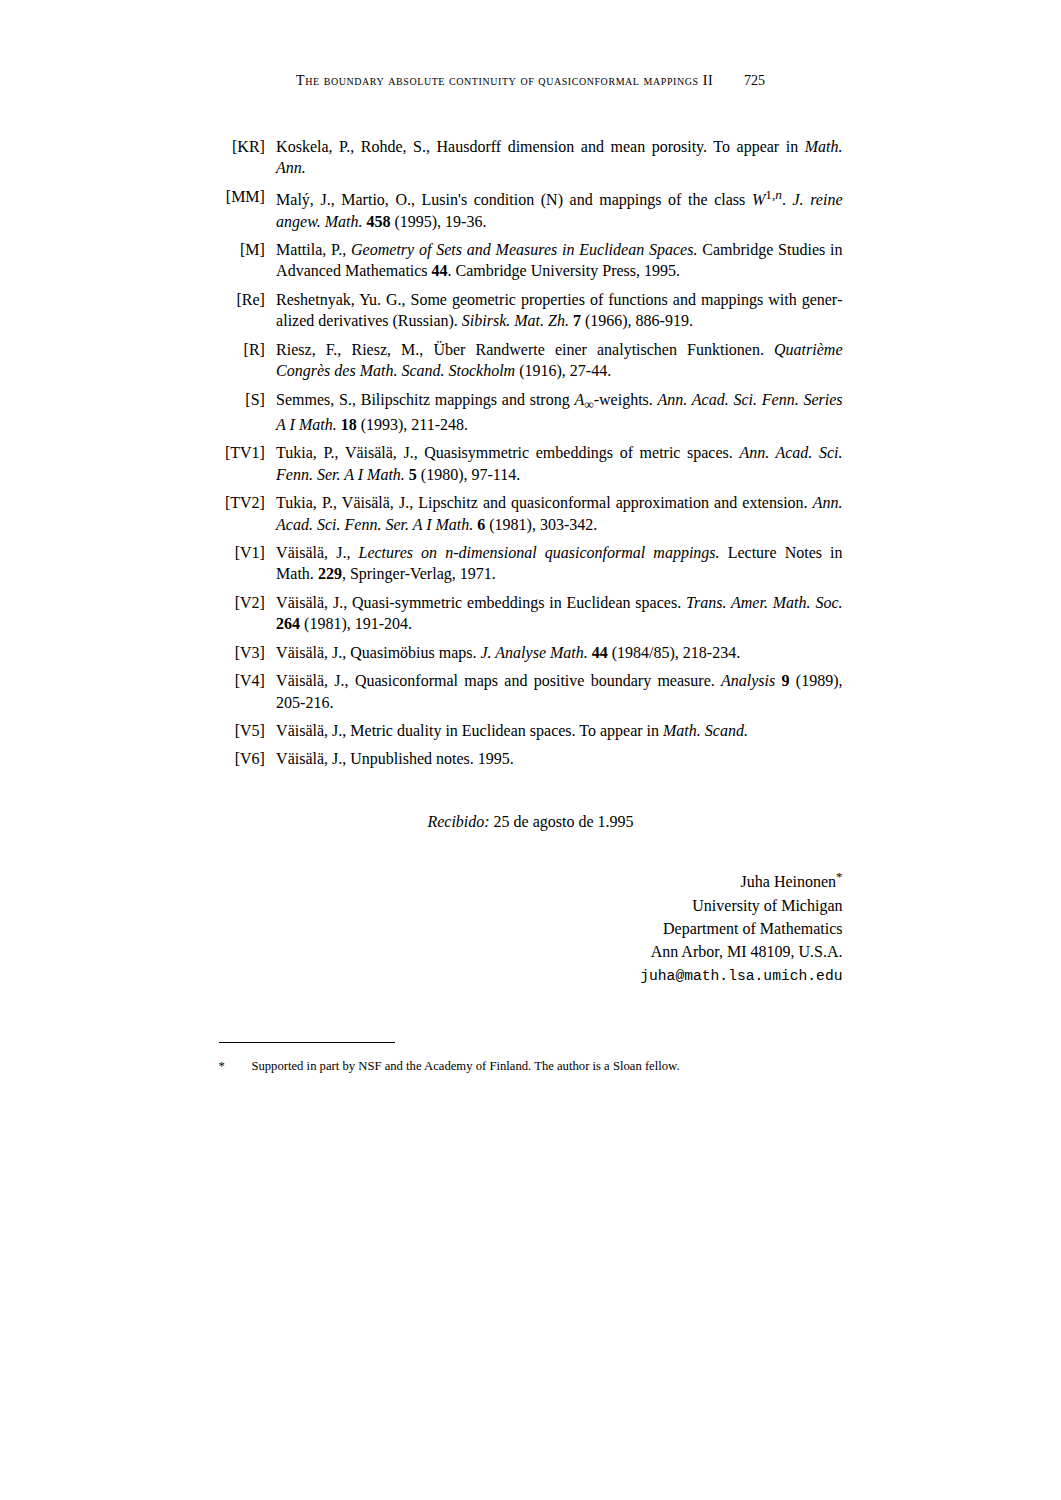The boundary absolute continuity of quasiconformal mappings II725
[KR] Koskela, P., Rohde, S., Hausdorff dimension and mean porosity. To appear in Math. Ann.
[MM] Malý, J., Martio, O., Lusin's condition (N) and mappings of the class W1,n. J. reine angew. Math. 458 (1995), 19-36.
[M] Mattila, P., Geometry of Sets and Measures in Euclidean Spaces. Cambridge Studies in Advanced Mathematics 44. Cambridge University Press, 1995.
[Re] Reshetnyak, Yu. G., Some geometric properties of functions and mappings with generalized derivatives (Russian). Sibirsk. Mat. Zh. 7 (1966), 886-919.
[R] Riesz, F., Riesz, M., Über Randwerte einer analytischen Funktionen. Quatrième Congrès des Math. Scand. Stockholm (1916), 27-44.
[S] Semmes, S., Bilipschitz mappings and strong A∞-weights. Ann. Acad. Sci. Fenn. Series A I Math. 18 (1993), 211-248.
[TV1] Tukia, P., Väisälä, J., Quasisymmetric embeddings of metric spaces. Ann. Acad. Sci. Fenn. Ser. A I Math. 5 (1980), 97-114.
[TV2] Tukia, P., Väisälä, J., Lipschitz and quasiconformal approximation and extension. Ann. Acad. Sci. Fenn. Ser. A I Math. 6 (1981), 303-342.
[V1] Väisälä, J., Lectures on n-dimensional quasiconformal mappings. Lecture Notes in Math. 229, Springer-Verlag, 1971.
[V2] Väisälä, J., Quasi-symmetric embeddings in Euclidean spaces. Trans. Amer. Math. Soc. 264 (1981), 191-204.
[V3] Väisälä, J., Quasimöbius maps. J. Analyse Math. 44 (1984/85), 218-234.
[V4] Väisälä, J., Quasiconformal maps and positive boundary measure. Analysis 9 (1989), 205-216.
[V5] Väisälä, J., Metric duality in Euclidean spaces. To appear in Math. Scand.
[V6] Väisälä, J., Unpublished notes. 1995.
Recibido: 25 de agosto de 1.995
Juha Heinonen*
University of Michigan
Department of Mathematics
Ann Arbor, MI 48109, U.S.A.
juha@math.lsa.umich.edu
*Supported in part by NSF and the Academy of Finland. The author is a Sloan fellow.